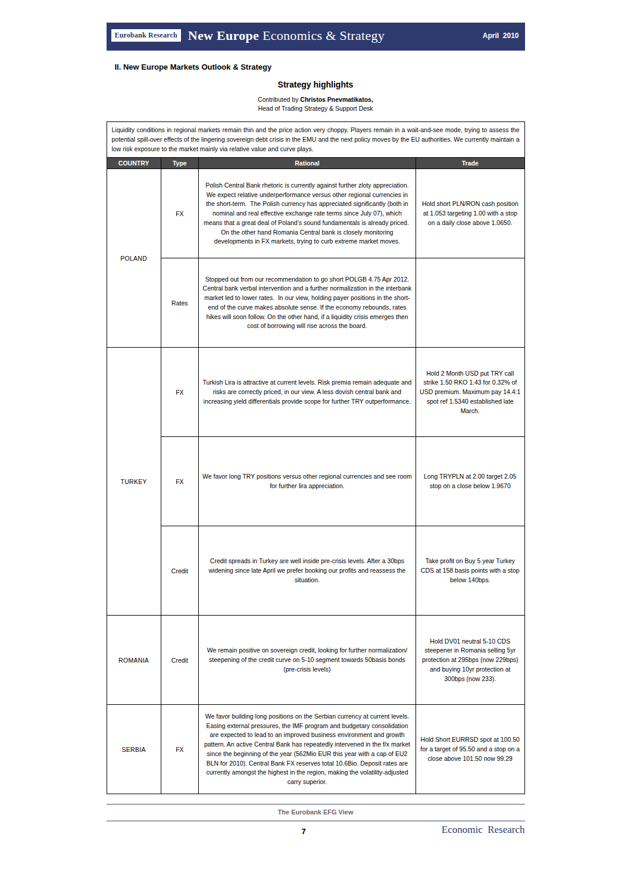Eurobank Research New Europe Economics & Strategy
April 2010
II. New Europe Markets Outlook & Strategy
Strategy highlights
Contributed by Christos Pnevmatikatos,
Head of Trading Strategy & Support Desk
Liquidity conditions in regional markets remain thin and the price action very choppy. Players remain in a wait-and-see mode, trying to assess the potential spill-over effects of the lingering sovereign debt crisis in the EMU and the next policy moves by the EU authorities. We currently maintain a low risk exposure to the market mainly via relative value and curve plays.
| COUNTRY | Type | Rational | Trade |
| --- | --- | --- | --- |
| POLAND | FX | Polish Central Bank rhetoric is currently against further zloty appreciation. We expect relative underperformance versus other regional currencies in the short-term. The Polish currency has appreciated significantly (both in nominal and real effective exchange rate terms since July 07), which means that a great deal of Poland’s sound fundamentals is already priced. On the other hand Romania Central bank is closely monitoring developments in FX markets, trying to curb extreme market moves. | Hold short PLN/RON cash position at 1.053 targeting 1.00 with a stop on a daily close above 1.0650. |
| Rates | Stopped out from our recommendation to go short POLGB 4.75 Apr 2012. Central bank verbal intervention and a further normalization in the interbank market led to lower rates. In our view, holding payer positions in the short-end of the curve makes absolute sense. If the economy rebounds, rates hikes will soon follow. On the other hand, if a liquidity crisis emerges then cost of borrowing will rise across the board. | |
| TURKEY | FX | Turkish Lira is attractive at current levels. Risk premia remain adequate and risks are correctly priced, in our view. A less dovish central bank and increasing yield differentials provide scope for further TRY outperformance. | Hold 2 Month USD put TRY call strike 1.50 RKO 1.43 for 0.32% of USD premium. Maximum pay 14.4:1 spot ref 1.5340 established late March. |
| FX | We favor long TRY positions versus other regional currencies and see room for further lira appreciation. | Long TRYPLN at 2.00 target 2.05 stop on a close below 1.9670 |
| Credit | Credit spreads in Turkey are well inside pre-crisis levels. After a 30bps widening since late April we prefer booking our profits and reassess the situation. | Take profit on Buy 5 year Turkey CDS at 158 basis points with a stop below 140bps. |
| ROMANIA | Credit | We remain positive on sovereign credit, looking for further normalization/ steepening of the credit curve on 5-10 segment towards 50basis bonds (pre-crisis levels) | Hold DV01 neutral 5-10 CDS steepener in Romania selling 5yr protection at 295bps (now 229bps) and buying 10yr protection at 300bps (now 233). |
| SERBIA | FX | We favor building long positions on the Serbian currency at current levels. Easing external pressures, the IMF program and budgetary consolidation are expected to lead to an improved business environment and growth pattern. An active Central Bank has repeatedly intervened in the f/x market since the beginning of the year (562Mio EUR this year with a cap of EU2 BLN for 2010). Central Bank FX reserves total 10.6Bio. Deposit rates are currently amongst the highest in the region, making the volatility-adjusted carry superior. | Hold Short EURRSD spot at 100.50 for a target of 95.50 and a stop on a close above 101.50 now 99.29 |
The Eurobank EFG View
7
Economic Research